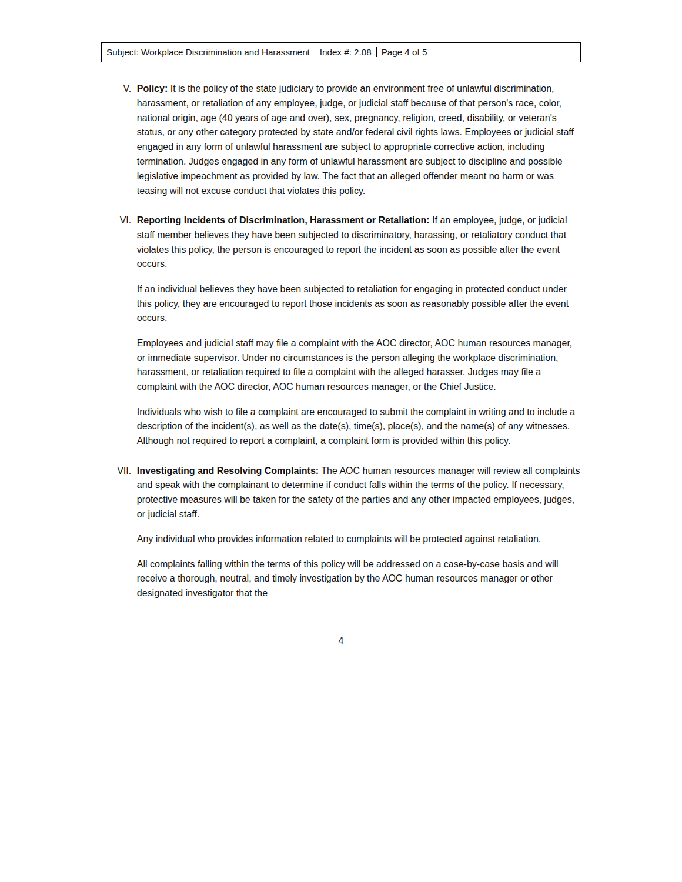Subject: Workplace Discrimination and Harassment Index #: 2.08 Page 4 of 5
V.
Policy: It is the policy of the state judiciary to provide an environment free of unlawful discrimination, harassment, or retaliation of any employee, judge, or judicial staff because of that person's race, color, national origin, age (40 years of age and over), sex, pregnancy, religion, creed, disability, or veteran's status, or any other category protected by state and/or federal civil rights laws. Employees or judicial staff engaged in any form of unlawful harassment are subject to appropriate corrective action, including termination. Judges engaged in any form of unlawful harassment are subject to discipline and possible legislative impeachment as provided by law. The fact that an alleged offender meant no harm or was teasing will not excuse conduct that violates this policy.
VI.
Reporting Incidents of Discrimination, Harassment or Retaliation: If an employee, judge, or judicial staff member believes they have been subjected to discriminatory, harassing, or retaliatory conduct that violates this policy, the person is encouraged to report the incident as soon as possible after the event occurs.
If an individual believes they have been subjected to retaliation for engaging in protected conduct under this policy, they are encouraged to report those incidents as soon as reasonably possible after the event occurs.
Employees and judicial staff may file a complaint with the AOC director, AOC human resources manager, or immediate supervisor. Under no circumstances is the person alleging the workplace discrimination, harassment, or retaliation required to file a complaint with the alleged harasser. Judges may file a complaint with the AOC director, AOC human resources manager, or the Chief Justice.
Individuals who wish to file a complaint are encouraged to submit the complaint in writing and to include a description of the incident(s), as well as the date(s), time(s), place(s), and the name(s) of any witnesses. Although not required to report a complaint, a complaint form is provided within this policy.
VII.
Investigating and Resolving Complaints: The AOC human resources manager will review all complaints and speak with the complainant to determine if conduct falls within the terms of the policy. If necessary, protective measures will be taken for the safety of the parties and any other impacted employees, judges, or judicial staff.
Any individual who provides information related to complaints will be protected against retaliation.
All complaints falling within the terms of this policy will be addressed on a case-by-case basis and will receive a thorough, neutral, and timely investigation by the AOC human resources manager or other designated investigator that the
4